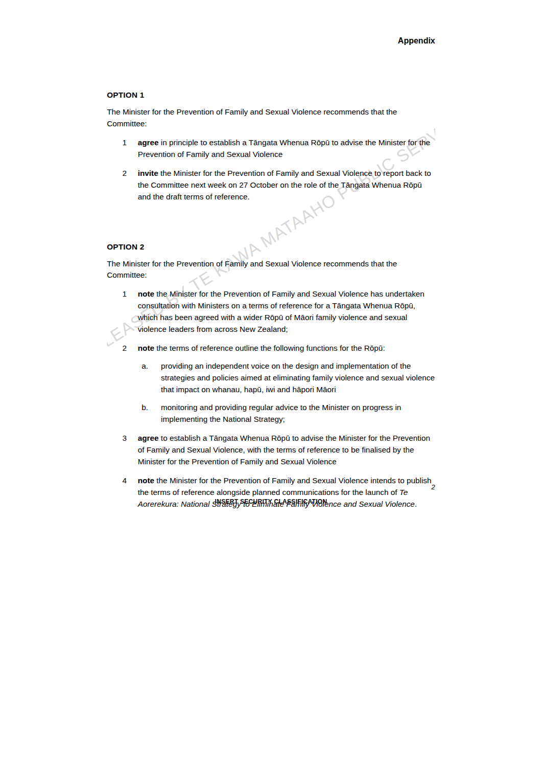PROACTIVELY RELEASED BY TE KAWA MATAAHO PUBLIC SERVICE COMMISSION
Appendix
OPTION 1
The Minister for the Prevention of Family and Sexual Violence recommends that the Committee:
agree in principle to establish a Tāngata Whenua Rōpū to advise the Minister for the Prevention of Family and Sexual Violence
invite the Minister for the Prevention of Family and Sexual Violence to report back to the Committee next week on 27 October on the role of the Tāngata Whenua Rōpū and the draft terms of reference.
OPTION 2
The Minister for the Prevention of Family and Sexual Violence recommends that the Committee:
note the Minister for the Prevention of Family and Sexual Violence has undertaken consultation with Ministers on a terms of reference for a Tāngata Whenua Rōpū, which has been agreed with a wider Rōpū of Māori family violence and sexual violence leaders from across New Zealand;
note the terms of reference outline the following functions for the Rōpū:
providing an independent voice on the design and implementation of the strategies and policies aimed at eliminating family violence and sexual violence that impact on whanau, hapū, iwi and hāpori Māori
monitoring and providing regular advice to the Minister on progress in implementing the National Strategy;
agree to establish a Tāngata Whenua Rōpū to advise the Minister for the Prevention of Family and Sexual Violence, with the terms of reference to be finalised by the Minister for the Prevention of Family and Sexual Violence
note the Minister for the Prevention of Family and Sexual Violence intends to publish the terms of reference alongside planned communications for the launch of Te Aorerekura: National Strategy to Eliminate Family Violence and Sexual Violence.
2
INSERT SECURITY CLASSIFICATION